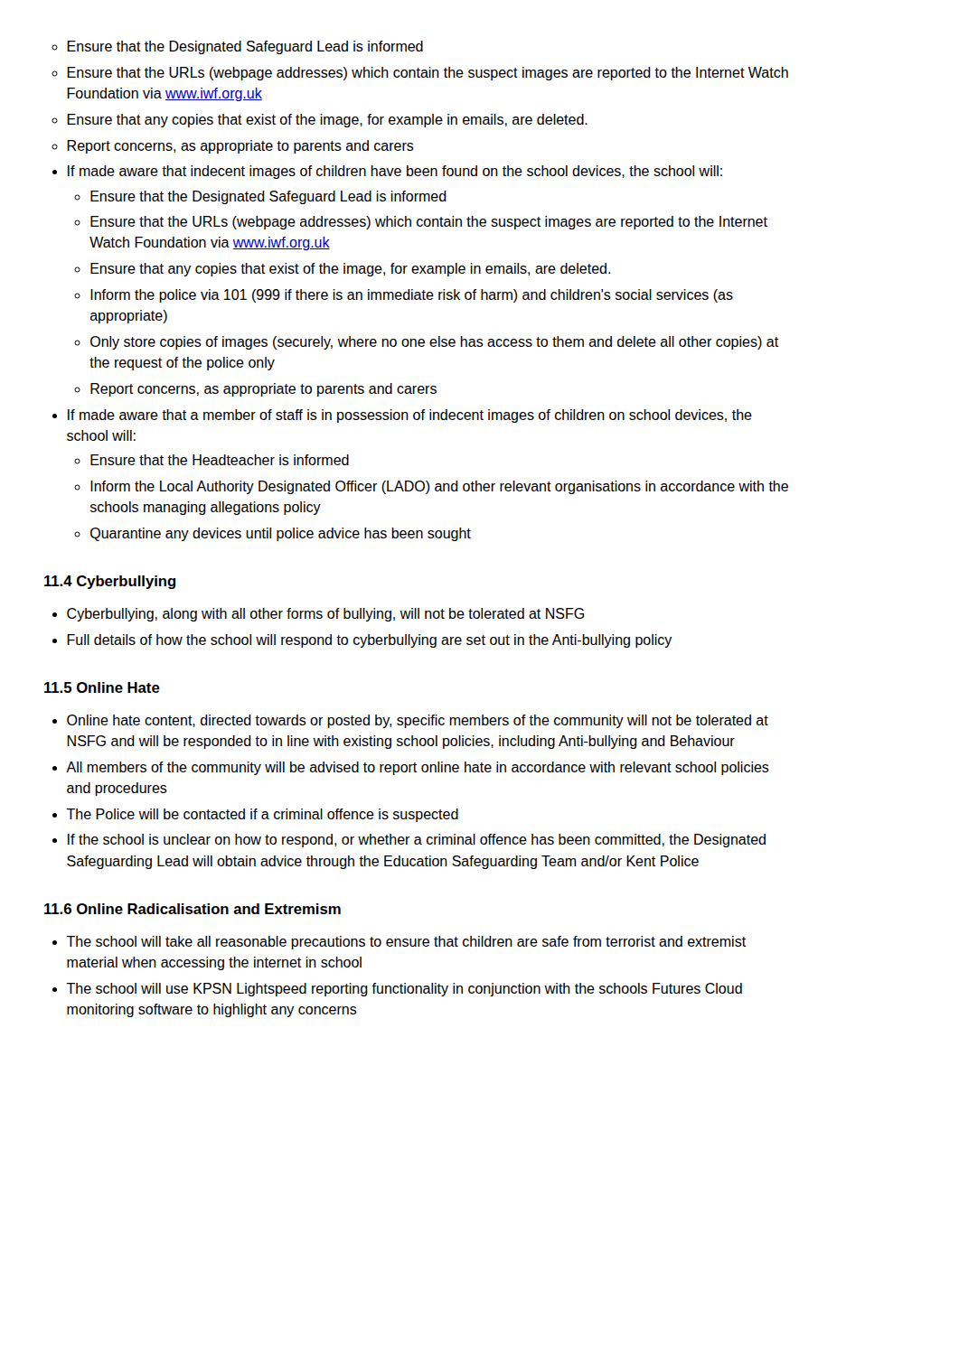Ensure that the Designated Safeguard Lead is informed
Ensure that the URLs (webpage addresses) which contain the suspect images are reported to the Internet Watch Foundation via www.iwf.org.uk
Ensure that any copies that exist of the image, for example in emails, are deleted.
Report concerns, as appropriate to parents and carers
If made aware that indecent images of children have been found on the school devices, the school will:
Ensure that the Designated Safeguard Lead is informed
Ensure that the URLs (webpage addresses) which contain the suspect images are reported to the Internet Watch Foundation via www.iwf.org.uk
Ensure that any copies that exist of the image, for example in emails, are deleted.
Inform the police via 101 (999 if there is an immediate risk of harm) and children's social services (as appropriate)
Only store copies of images (securely, where no one else has access to them and delete all other copies) at the request of the police only
Report concerns, as appropriate to parents and carers
If made aware that a member of staff is in possession of indecent images of children on school devices, the school will:
Ensure that the Headteacher is informed
Inform the Local Authority Designated Officer (LADO) and other relevant organisations in accordance with the schools managing allegations policy
Quarantine any devices until police advice has been sought
11.4 Cyberbullying
Cyberbullying, along with all other forms of bullying, will not be tolerated at NSFG
Full details of how the school will respond to cyberbullying are set out in the Anti-bullying policy
11.5 Online Hate
Online hate content, directed towards or posted by, specific members of the community will not be tolerated at NSFG and will be responded to in line with existing school policies, including Anti-bullying and Behaviour
All members of the community will be advised to report online hate in accordance with relevant school policies and procedures
The Police will be contacted if a criminal offence is suspected
If the school is unclear on how to respond, or whether a criminal offence has been committed, the Designated Safeguarding Lead will obtain advice through the Education Safeguarding Team and/or Kent Police
11.6 Online Radicalisation and Extremism
The school will take all reasonable precautions to ensure that children are safe from terrorist and extremist material when accessing the internet in school
The school will use KPSN Lightspeed reporting functionality in conjunction with the schools Futures Cloud monitoring software to highlight any concerns